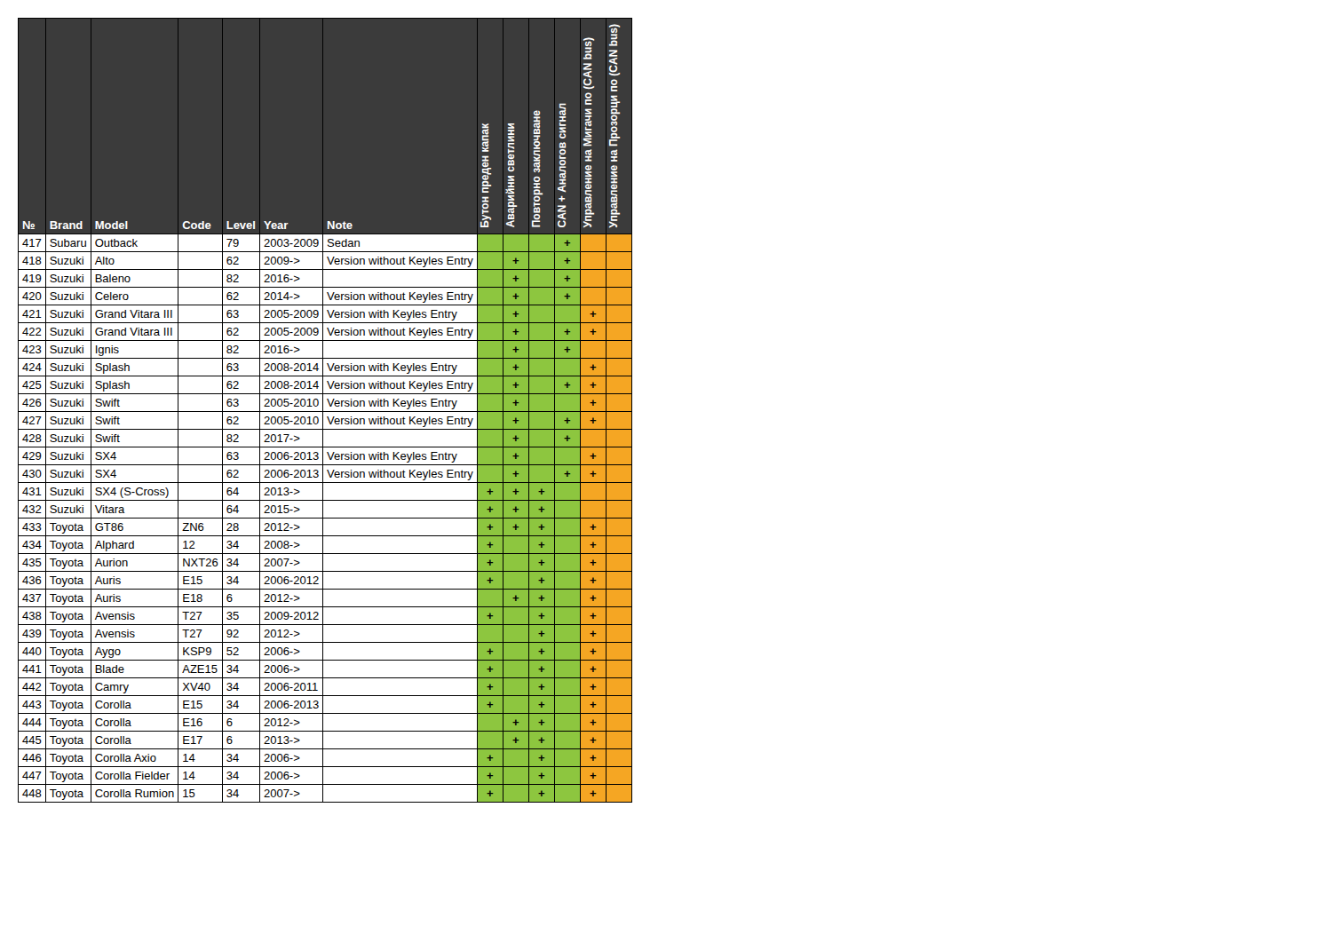| № | Brand | Model | Code | Level | Year | Note | Бутон преден капак | Аварийни светлини | Повторно заключване | CAN + Аналогов сигнал | Управление на Мигачи по (CAN bus) | Управление на Прозорци по (CAN bus) |
| --- | --- | --- | --- | --- | --- | --- | --- | --- | --- | --- | --- | --- |
| 417 | Subaru | Outback | | 79 | 2003-2009 | Sedan | | | | + | | |
| 418 | Suzuki | Alto | | 62 | 2009-> | Version without Keyles Entry | | + | | + | | |
| 419 | Suzuki | Baleno | | 82 | 2016-> | | | + | | + | | |
| 420 | Suzuki | Celero | | 62 | 2014-> | Version without Keyles Entry | | + | | + | | |
| 421 | Suzuki | Grand Vitara III | | 63 | 2005-2009 | Version with Keyles Entry | | + | | | + | |
| 422 | Suzuki | Grand Vitara III | | 62 | 2005-2009 | Version without Keyles Entry | | + | | + | + | |
| 423 | Suzuki | Ignis | | 82 | 2016-> | | | + | | + | | |
| 424 | Suzuki | Splash | | 63 | 2008-2014 | Version with Keyles Entry | | + | | | + | |
| 425 | Suzuki | Splash | | 62 | 2008-2014 | Version without Keyles Entry | | + | | + | + | |
| 426 | Suzuki | Swift | | 63 | 2005-2010 | Version with Keyles Entry | | + | | | + | |
| 427 | Suzuki | Swift | | 62 | 2005-2010 | Version without Keyles Entry | | + | | + | + | |
| 428 | Suzuki | Swift | | 82 | 2017-> | | | + | | + | | |
| 429 | Suzuki | SX4 | | 63 | 2006-2013 | Version with Keyles Entry | | + | | | + | |
| 430 | Suzuki | SX4 | | 62 | 2006-2013 | Version without Keyles Entry | | + | | + | + | |
| 431 | Suzuki | SX4 (S-Cross) | | 64 | 2013-> | | + | + | + | | | |
| 432 | Suzuki | Vitara | | 64 | 2015-> | | + | + | + | | | |
| 433 | Toyota | GT86 | ZN6 | 28 | 2012-> | | + | + | + | | + | |
| 434 | Toyota | Alphard | 12 | 34 | 2008-> | | + | | + | | + | |
| 435 | Toyota | Aurion | NXT26 | 34 | 2007-> | | + | | + | | + | |
| 436 | Toyota | Auris | E15 | 34 | 2006-2012 | | + | | + | | + | |
| 437 | Toyota | Auris | E18 | 6 | 2012-> | | | + | + | | + | |
| 438 | Toyota | Avensis | T27 | 35 | 2009-2012 | | + | | + | | + | |
| 439 | Toyota | Avensis | T27 | 92 | 2012-> | | | | + | | + | |
| 440 | Toyota | Aygo | KSP9 | 52 | 2006-> | | + | | + | | + | |
| 441 | Toyota | Blade | AZE15 | 34 | 2006-> | | + | | + | | + | |
| 442 | Toyota | Camry | XV40 | 34 | 2006-2011 | | + | | + | | + | |
| 443 | Toyota | Corolla | E15 | 34 | 2006-2013 | | + | | + | | + | |
| 444 | Toyota | Corolla | E16 | 6 | 2012-> | | | + | + | | + | |
| 445 | Toyota | Corolla | E17 | 6 | 2013-> | | | + | + | | + | |
| 446 | Toyota | Corolla Axio | 14 | 34 | 2006-> | | + | | + | | + | |
| 447 | Toyota | Corolla Fielder | 14 | 34 | 2006-> | | + | | + | | + | |
| 448 | Toyota | Corolla Rumion | 15 | 34 | 2007-> | | + | | + | | + | |